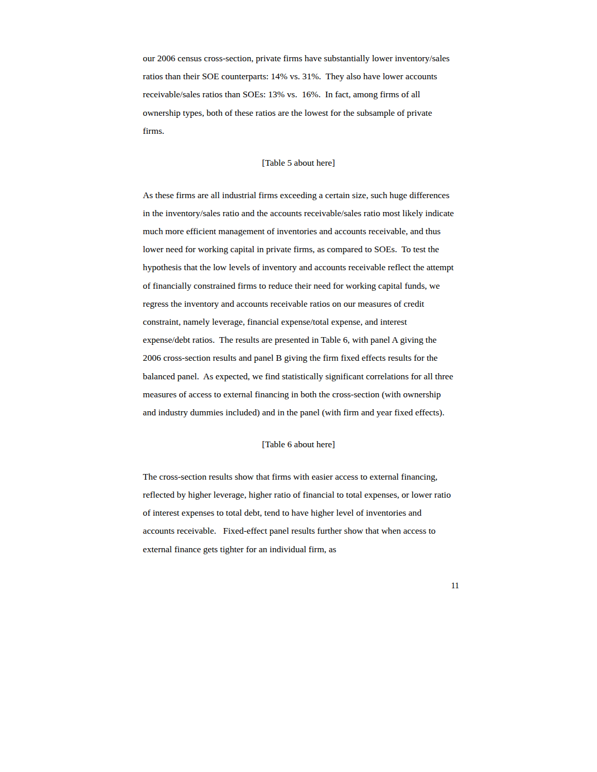our 2006 census cross-section, private firms have substantially lower inventory/sales ratios than their SOE counterparts: 14% vs. 31%. They also have lower accounts receivable/sales ratios than SOEs: 13% vs. 16%. In fact, among firms of all ownership types, both of these ratios are the lowest for the subsample of private firms.
[Table 5 about here]
As these firms are all industrial firms exceeding a certain size, such huge differences in the inventory/sales ratio and the accounts receivable/sales ratio most likely indicate much more efficient management of inventories and accounts receivable, and thus lower need for working capital in private firms, as compared to SOEs. To test the hypothesis that the low levels of inventory and accounts receivable reflect the attempt of financially constrained firms to reduce their need for working capital funds, we regress the inventory and accounts receivable ratios on our measures of credit constraint, namely leverage, financial expense/total expense, and interest expense/debt ratios. The results are presented in Table 6, with panel A giving the 2006 cross-section results and panel B giving the firm fixed effects results for the balanced panel. As expected, we find statistically significant correlations for all three measures of access to external financing in both the cross-section (with ownership and industry dummies included) and in the panel (with firm and year fixed effects).
[Table 6 about here]
The cross-section results show that firms with easier access to external financing, reflected by higher leverage, higher ratio of financial to total expenses, or lower ratio of interest expenses to total debt, tend to have higher level of inventories and accounts receivable. Fixed-effect panel results further show that when access to external finance gets tighter for an individual firm, as
11